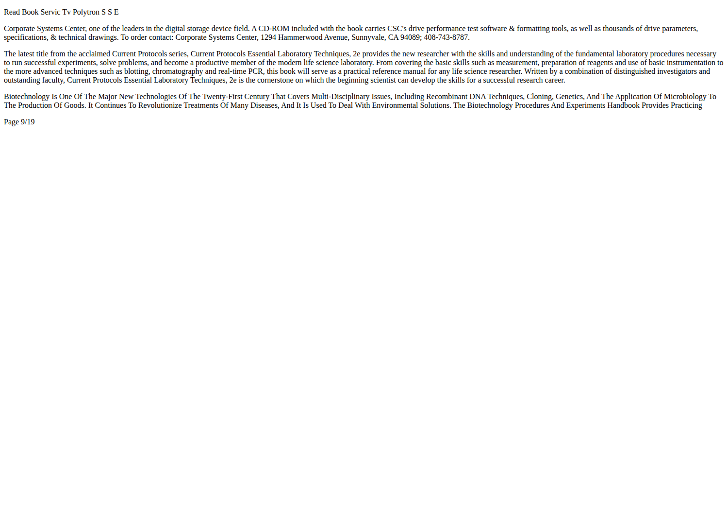Read Book Servic Tv Polytron S S E
Corporate Systems Center, one of the leaders in the digital storage device field. A CD-ROM included with the book carries CSC's drive performance test software & formatting tools, as well as thousands of drive parameters, specifications, & technical drawings. To order contact: Corporate Systems Center, 1294 Hammerwood Avenue, Sunnyvale, CA 94089; 408-743-8787.
The latest title from the acclaimed Current Protocols series, Current Protocols Essential Laboratory Techniques, 2e provides the new researcher with the skills and understanding of the fundamental laboratory procedures necessary to run successful experiments, solve problems, and become a productive member of the modern life science laboratory. From covering the basic skills such as measurement, preparation of reagents and use of basic instrumentation to the more advanced techniques such as blotting, chromatography and real-time PCR, this book will serve as a practical reference manual for any life science researcher. Written by a combination of distinguished investigators and outstanding faculty, Current Protocols Essential Laboratory Techniques, 2e is the cornerstone on which the beginning scientist can develop the skills for a successful research career.
Biotechnology Is One Of The Major New Technologies Of The Twenty-First Century That Covers Multi-Disciplinary Issues, Including Recombinant DNA Techniques, Cloning, Genetics, And The Application Of Microbiology To The Production Of Goods. It Continues To Revolutionize Treatments Of Many Diseases, And It Is Used To Deal With Environmental Solutions. The Biotechnology Procedures And Experiments Handbook Provides Practicing
Page 9/19